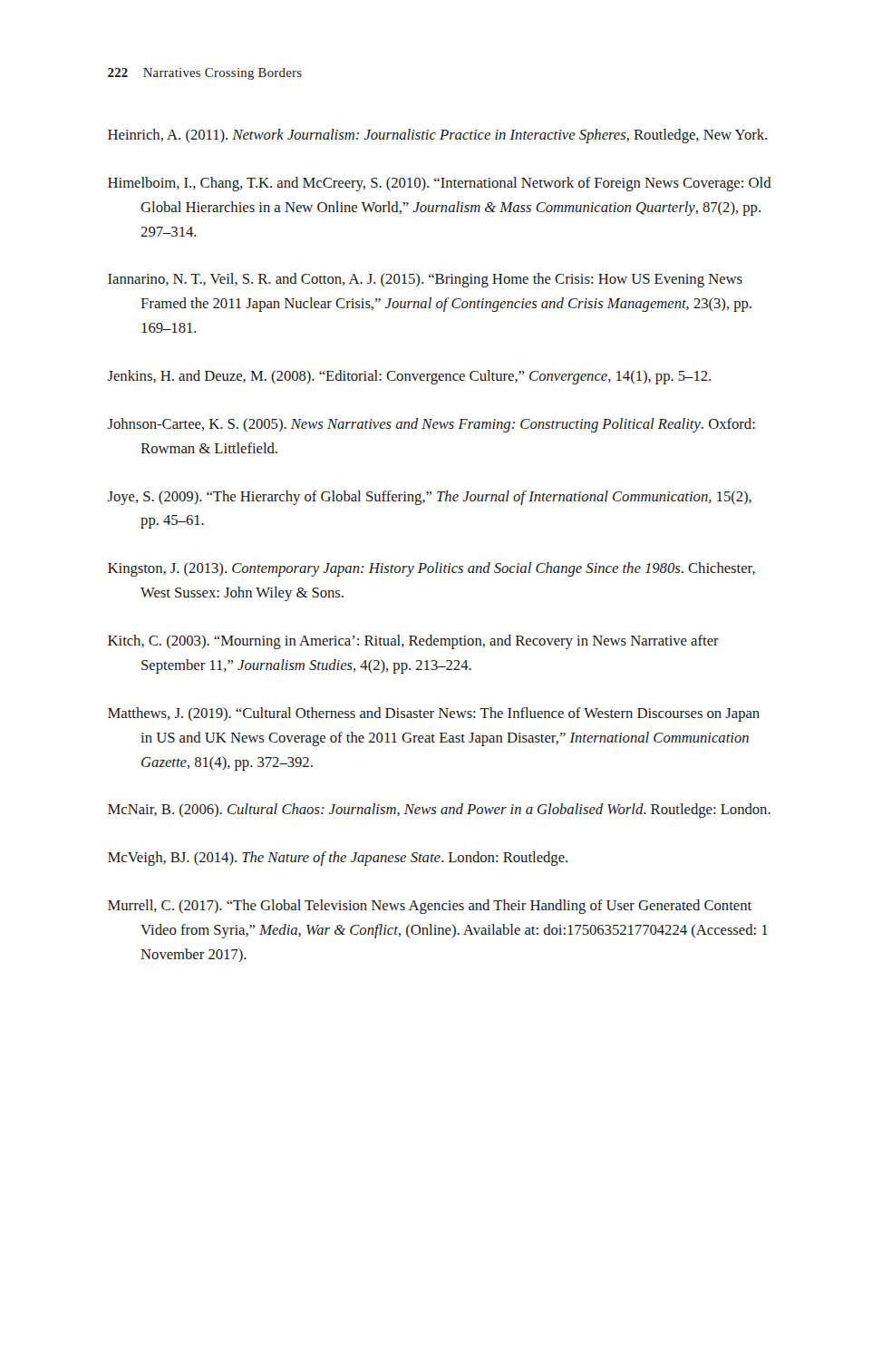222 Narratives Crossing Borders
Heinrich, A. (2011). Network Journalism: Journalistic Practice in Interactive Spheres, Routledge, New York.
Himelboim, I., Chang, T.K. and McCreery, S. (2010). “International Network of Foreign News Coverage: Old Global Hierarchies in a New Online World,” Journalism & Mass Communication Quarterly, 87(2), pp. 297–314.
Iannarino, N. T., Veil, S. R. and Cotton, A. J. (2015). “Bringing Home the Crisis: How US Evening News Framed the 2011 Japan Nuclear Crisis,” Journal of Contingencies and Crisis Management, 23(3), pp. 169–181.
Jenkins, H. and Deuze, M. (2008). “Editorial: Convergence Culture,” Convergence, 14(1), pp. 5–12.
Johnson-Cartee, K. S. (2005). News Narratives and News Framing: Constructing Political Reality. Oxford: Rowman & Littlefield.
Joye, S. (2009). “The Hierarchy of Global Suffering,” The Journal of International Communication, 15(2), pp. 45–61.
Kingston, J. (2013). Contemporary Japan: History Politics and Social Change Since the 1980s. Chichester, West Sussex: John Wiley & Sons.
Kitch, C. (2003). “Mourning in America’: Ritual, Redemption, and Recovery in News Narrative after September 11,” Journalism Studies, 4(2), pp. 213–224.
Matthews, J. (2019). “Cultural Otherness and Disaster News: The Influence of Western Discourses on Japan in US and UK News Coverage of the 2011 Great East Japan Disaster,” International Communication Gazette, 81(4), pp. 372–392.
McNair, B. (2006). Cultural Chaos: Journalism, News and Power in a Globalised World. Routledge: London.
McVeigh, BJ. (2014). The Nature of the Japanese State. London: Routledge.
Murrell, C. (2017). “The Global Television News Agencies and Their Handling of User Generated Content Video from Syria,” Media, War & Conflict, (Online). Available at: doi:1750635217704224 (Accessed: 1 November 2017).